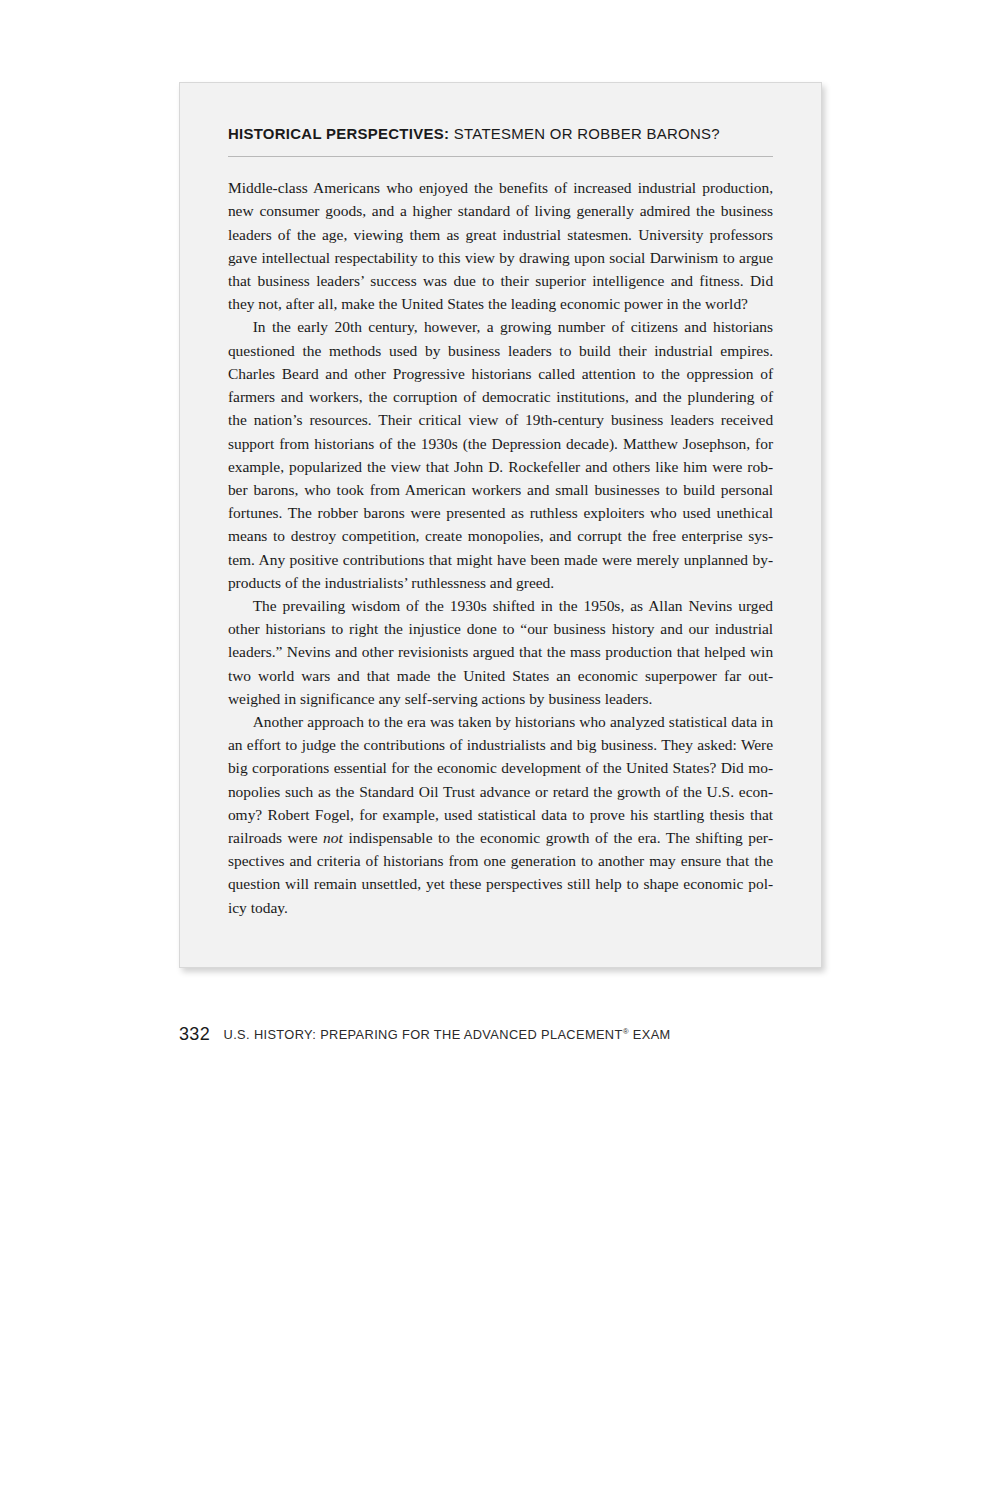HISTORICAL PERSPECTIVES: STATESMEN OR ROBBER BARONS?
Middle-class Americans who enjoyed the benefits of increased industrial production, new consumer goods, and a higher standard of living generally admired the business leaders of the age, viewing them as great industrial statesmen. University professors gave intellectual respectability to this view by drawing upon social Darwinism to argue that business leaders’ success was due to their superior intelligence and fitness. Did they not, after all, make the United States the leading economic power in the world?
In the early 20th century, however, a growing number of citizens and historians questioned the methods used by business leaders to build their industrial empires. Charles Beard and other Progressive historians called attention to the oppression of farmers and workers, the corruption of democratic institutions, and the plundering of the nation’s resources. Their critical view of 19th-century business leaders received support from historians of the 1930s (the Depression decade). Matthew Josephson, for example, popularized the view that John D. Rockefeller and others like him were robber barons, who took from American workers and small businesses to build personal fortunes. The robber barons were presented as ruthless exploiters who used unethical means to destroy competition, create monopolies, and corrupt the free enterprise system. Any positive contributions that might have been made were merely unplanned by-products of the industrialists’ ruthlessness and greed.
The prevailing wisdom of the 1930s shifted in the 1950s, as Allan Nevins urged other historians to right the injustice done to “our business history and our industrial leaders.” Nevins and other revisionists argued that the mass production that helped win two world wars and that made the United States an economic superpower far outweighed in significance any self-serving actions by business leaders.
Another approach to the era was taken by historians who analyzed statistical data in an effort to judge the contributions of industrialists and big business. They asked: Were big corporations essential for the economic development of the United States? Did monopolies such as the Standard Oil Trust advance or retard the growth of the U.S. economy? Robert Fogel, for example, used statistical data to prove his startling thesis that railroads were not indispensable to the economic growth of the era. The shifting perspectives and criteria of historians from one generation to another may ensure that the question will remain unsettled, yet these perspectives still help to shape economic policy today.
332 U.S. History: Preparing for the Advanced Placement® Exam